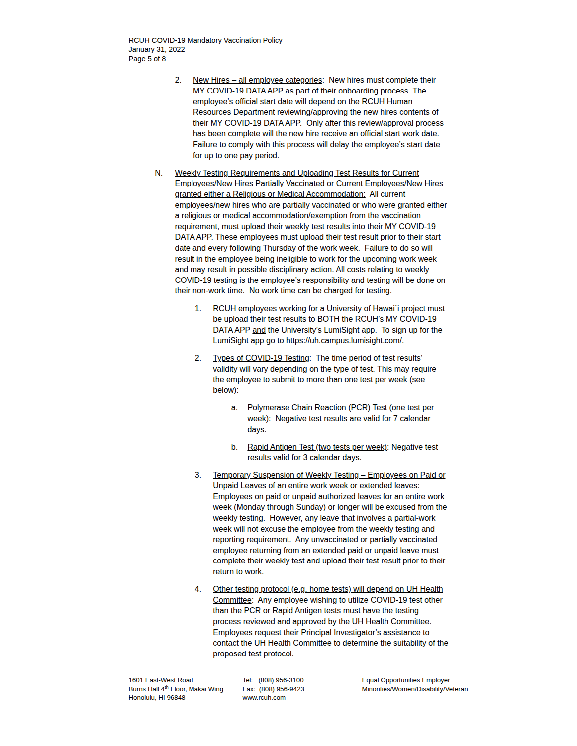RCUH COVID-19 Mandatory Vaccination Policy
January 31, 2022
Page 5 of 8
2. New Hires – all employee categories: New hires must complete their MY COVID-19 DATA APP as part of their onboarding process. The employee’s official start date will depend on the RCUH Human Resources Department reviewing/approving the new hires contents of their MY COVID-19 DATA APP. Only after this review/approval process has been complete will the new hire receive an official start work date. Failure to comply with this process will delay the employee’s start date for up to one pay period.
N. Weekly Testing Requirements and Uploading Test Results for Current Employees/New Hires Partially Vaccinated or Current Employees/New Hires granted either a Religious or Medical Accommodation: All current employees/new hires who are partially vaccinated or who were granted either a religious or medical accommodation/exemption from the vaccination requirement, must upload their weekly test results into their MY COVID-19 DATA APP. These employees must upload their test result prior to their start date and every following Thursday of the work week. Failure to do so will result in the employee being ineligible to work for the upcoming work week and may result in possible disciplinary action. All costs relating to weekly COVID-19 testing is the employee’s responsibility and testing will be done on their non-work time. No work time can be charged for testing.
1. RCUH employees working for a University of Hawai`i project must be upload their test results to BOTH the RCUH’s MY COVID-19 DATA APP and the University’s LumiSight app. To sign up for the LumiSight app go to https://uh.campus.lumisight.com/.
2. Types of COVID-19 Testing: The time period of test results’ validity will vary depending on the type of test. This may require the employee to submit to more than one test per week (see below):
a. Polymerase Chain Reaction (PCR) Test (one test per week): Negative test results are valid for 7 calendar days.
b. Rapid Antigen Test (two tests per week): Negative test results valid for 3 calendar days.
3. Temporary Suspension of Weekly Testing – Employees on Paid or Unpaid Leaves of an entire work week or extended leaves: Employees on paid or unpaid authorized leaves for an entire work week (Monday through Sunday) or longer will be excused from the weekly testing. However, any leave that involves a partial-work week will not excuse the employee from the weekly testing and reporting requirement. Any unvaccinated or partially vaccinated employee returning from an extended paid or unpaid leave must complete their weekly test and upload their test result prior to their return to work.
4. Other testing protocol (e.g. home tests) will depend on UH Health Committee: Any employee wishing to utilize COVID-19 test other than the PCR or Rapid Antigen tests must have the testing process reviewed and approved by the UH Health Committee. Employees request their Principal Investigator’s assistance to contact the UH Health Committee to determine the suitability of the proposed test protocol.
1601 East-West Road
Burns Hall 4th Floor, Makai Wing
Honolulu, HI 96848
Tel: (808) 956-3100
Fax: (808) 956-9423
www.rcuh.com
Equal Opportunities Employer
Minorities/Women/Disability/Veteran